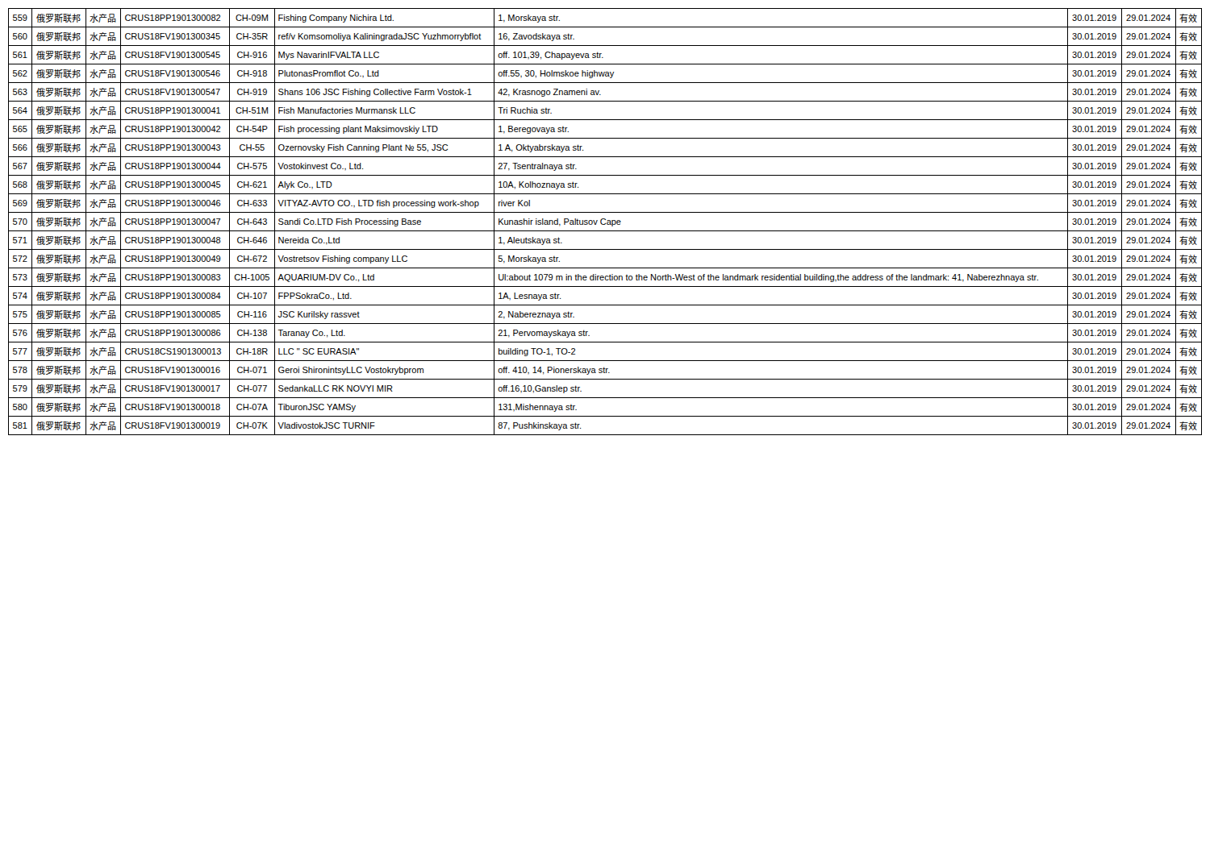| 559 | 俄罗斯联邦 | 水产品 | CRUS18PP1901300082 | CH-09M | Fishing Company Nichira Ltd. | 1, Morskaya str. | 30.01.2019 | 29.01.2024 | 有效 |
| 560 | 俄罗斯联邦 | 水产品 | CRUS18FV1901300345 | CH-35R | ref/v Komsomoliya KaliningradaJSC Yuzhmorrybflot | 16, Zavodskaya str. | 30.01.2019 | 29.01.2024 | 有效 |
| 561 | 俄罗斯联邦 | 水产品 | CRUS18FV1901300545 | CH-916 | Mys NavarinIFVALTA LLC | off. 101,39, Chapayeva str. | 30.01.2019 | 29.01.2024 | 有效 |
| 562 | 俄罗斯联邦 | 水产品 | CRUS18FV1901300546 | CH-918 | PlutonasPromflot Co., Ltd | off.55, 30, Holmskoe highway | 30.01.2019 | 29.01.2024 | 有效 |
| 563 | 俄罗斯联邦 | 水产品 | CRUS18FV1901300547 | CH-919 | Shans 106 JSC Fishing Collective Farm Vostok-1 | 42, Krasnogo Znameni av. | 30.01.2019 | 29.01.2024 | 有效 |
| 564 | 俄罗斯联邦 | 水产品 | CRUS18PP1901300041 | CH-51M | Fish Manufactories Murmansk LLC | Tri Ruchia str. | 30.01.2019 | 29.01.2024 | 有效 |
| 565 | 俄罗斯联邦 | 水产品 | CRUS18PP1901300042 | CH-54P | Fish processing plant Maksimovskiy LTD | 1, Beregovaya str. | 30.01.2019 | 29.01.2024 | 有效 |
| 566 | 俄罗斯联邦 | 水产品 | CRUS18PP1901300043 | CH-55 | Ozernovsky Fish Canning Plant № 55, JSC | 1 A, Oktyabrskaya str. | 30.01.2019 | 29.01.2024 | 有效 |
| 567 | 俄罗斯联邦 | 水产品 | CRUS18PP1901300044 | CH-575 | Vostokinvest Co., Ltd. | 27, Tsentralnaya str. | 30.01.2019 | 29.01.2024 | 有效 |
| 568 | 俄罗斯联邦 | 水产品 | CRUS18PP1901300045 | CH-621 | Alyk Co., LTD | 10A, Kolhoznaya str. | 30.01.2019 | 29.01.2024 | 有效 |
| 569 | 俄罗斯联邦 | 水产品 | CRUS18PP1901300046 | CH-633 | VITYAZ-AVTO CO., LTD fish processing work-shop | river Kol | 30.01.2019 | 29.01.2024 | 有效 |
| 570 | 俄罗斯联邦 | 水产品 | CRUS18PP1901300047 | CH-643 | Sandi Co.LTD Fish Processing Base | Kunashir island, Paltusov Cape | 30.01.2019 | 29.01.2024 | 有效 |
| 571 | 俄罗斯联邦 | 水产品 | CRUS18PP1901300048 | CH-646 | Nereida Co.,Ltd | 1, Aleutskaya st. | 30.01.2019 | 29.01.2024 | 有效 |
| 572 | 俄罗斯联邦 | 水产品 | CRUS18PP1901300049 | CH-672 | Vostretsov Fishing company LLC | 5, Morskaya str. | 30.01.2019 | 29.01.2024 | 有效 |
| 573 | 俄罗斯联邦 | 水产品 | CRUS18PP1901300083 | CH-1005 | AQUARIUM-DV Co., Ltd | Ul:about 1079 m in the direction to the North-West of the landmark residential building,the address of the landmark: 41, Naberezhnaya str. | 30.01.2019 | 29.01.2024 | 有效 |
| 574 | 俄罗斯联邦 | 水产品 | CRUS18PP1901300084 | CH-107 | FPPSokraCo., Ltd. | 1A, Lesnaya str. | 30.01.2019 | 29.01.2024 | 有效 |
| 575 | 俄罗斯联邦 | 水产品 | CRUS18PP1901300085 | CH-116 | JSC Kurilsky rassvet | 2, Nabereznaya str. | 30.01.2019 | 29.01.2024 | 有效 |
| 576 | 俄罗斯联邦 | 水产品 | CRUS18PP1901300086 | CH-138 | Taranay Co., Ltd. | 21, Pervomayskaya str. | 30.01.2019 | 29.01.2024 | 有效 |
| 577 | 俄罗斯联邦 | 水产品 | CRUS18CS1901300013 | CH-18R | LLC " SC EURASIA" | building TO-1, TO-2 | 30.01.2019 | 29.01.2024 | 有效 |
| 578 | 俄罗斯联邦 | 水产品 | CRUS18FV1901300016 | CH-071 | Geroi ShironintsyLLC Vostokrybprom | off. 410, 14, Pionerskaya str. | 30.01.2019 | 29.01.2024 | 有效 |
| 579 | 俄罗斯联邦 | 水产品 | CRUS18FV1901300017 | CH-077 | SedankaLLC RK NOVYI MIR | off.16,10,Ganslep str. | 30.01.2019 | 29.01.2024 | 有效 |
| 580 | 俄罗斯联邦 | 水产品 | CRUS18FV1901300018 | CH-07A | TiburonJSC YAMSy | 131,Mishennaya str. | 30.01.2019 | 29.01.2024 | 有效 |
| 581 | 俄罗斯联邦 | 水产品 | CRUS18FV1901300019 | CH-07K | VladivostokJSC TURNIF | 87, Pushkinskaya str. | 30.01.2019 | 29.01.2024 | 有效 |